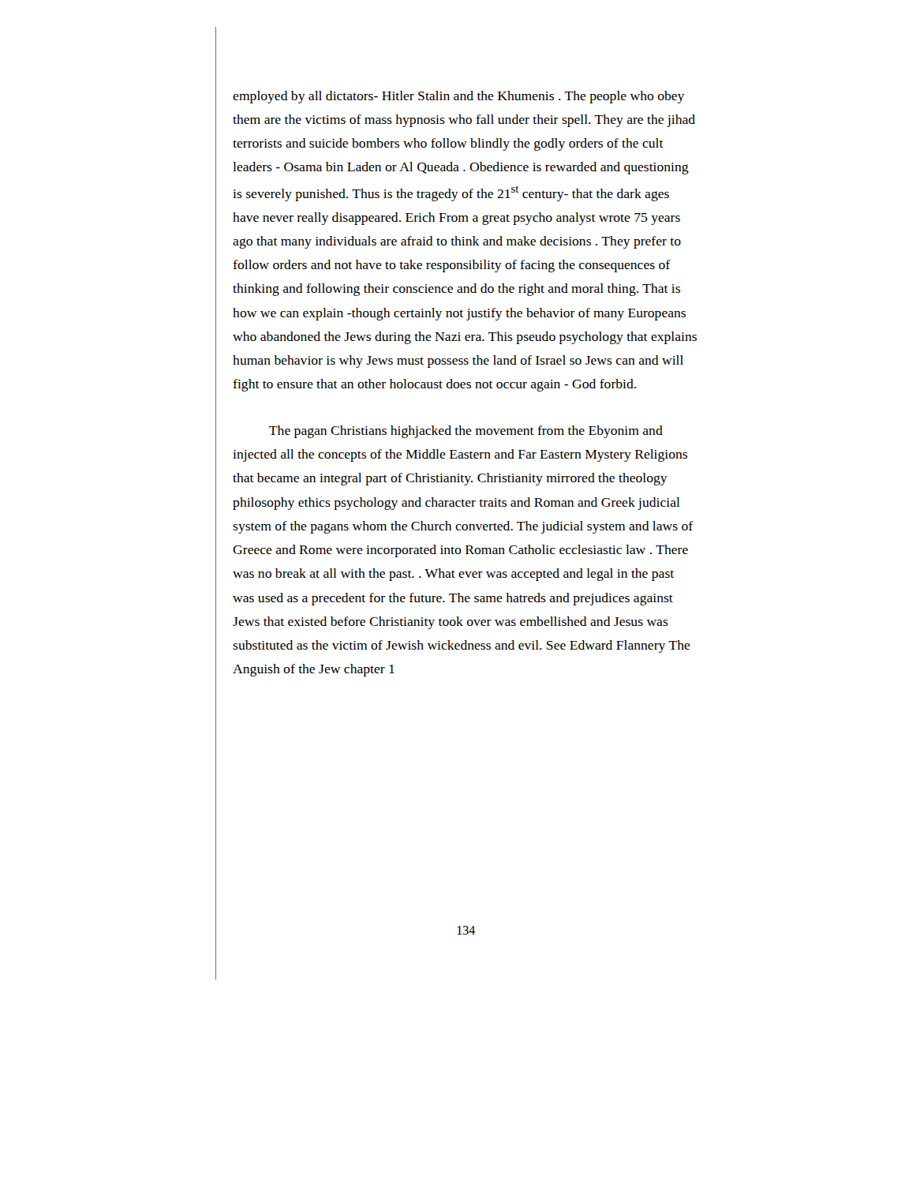employed by all dictators- Hitler Stalin and the Khumenis . The people who obey them are the victims of mass hypnosis who fall under their spell. They are the jihad terrorists and suicide bombers who follow blindly the godly orders of the cult leaders - Osama bin Laden or Al Queada . Obedience is rewarded and questioning is severely punished. Thus is the tragedy of the 21st century- that the dark ages have never really disappeared. Erich From a great psycho analyst wrote 75 years ago that many individuals are afraid to think and make decisions . They prefer to follow orders and not have to take responsibility of facing the consequences of thinking and following their conscience and do the right and moral thing. That is how we can explain -though certainly not justify the behavior of many Europeans who abandoned the Jews during the Nazi era. This pseudo psychology that explains human behavior is why Jews must possess the land of Israel so Jews can and will fight to ensure that an other holocaust does not occur again - God forbid.
The pagan Christians highjacked the movement from the Ebyonim and injected all the concepts of the Middle Eastern and Far Eastern Mystery Religions that became an integral part of Christianity. Christianity mirrored the theology philosophy ethics psychology and character traits and Roman and Greek judicial system of the pagans whom the Church converted. The judicial system and laws of Greece and Rome were incorporated into Roman Catholic ecclesiastic law . There was no break at all with the past. . What ever was accepted and legal in the past was used as a precedent for the future. The same hatreds and prejudices against Jews that existed before Christianity took over was embellished and Jesus was substituted as the victim of Jewish wickedness and evil. See Edward Flannery The Anguish of the Jew chapter 1
134